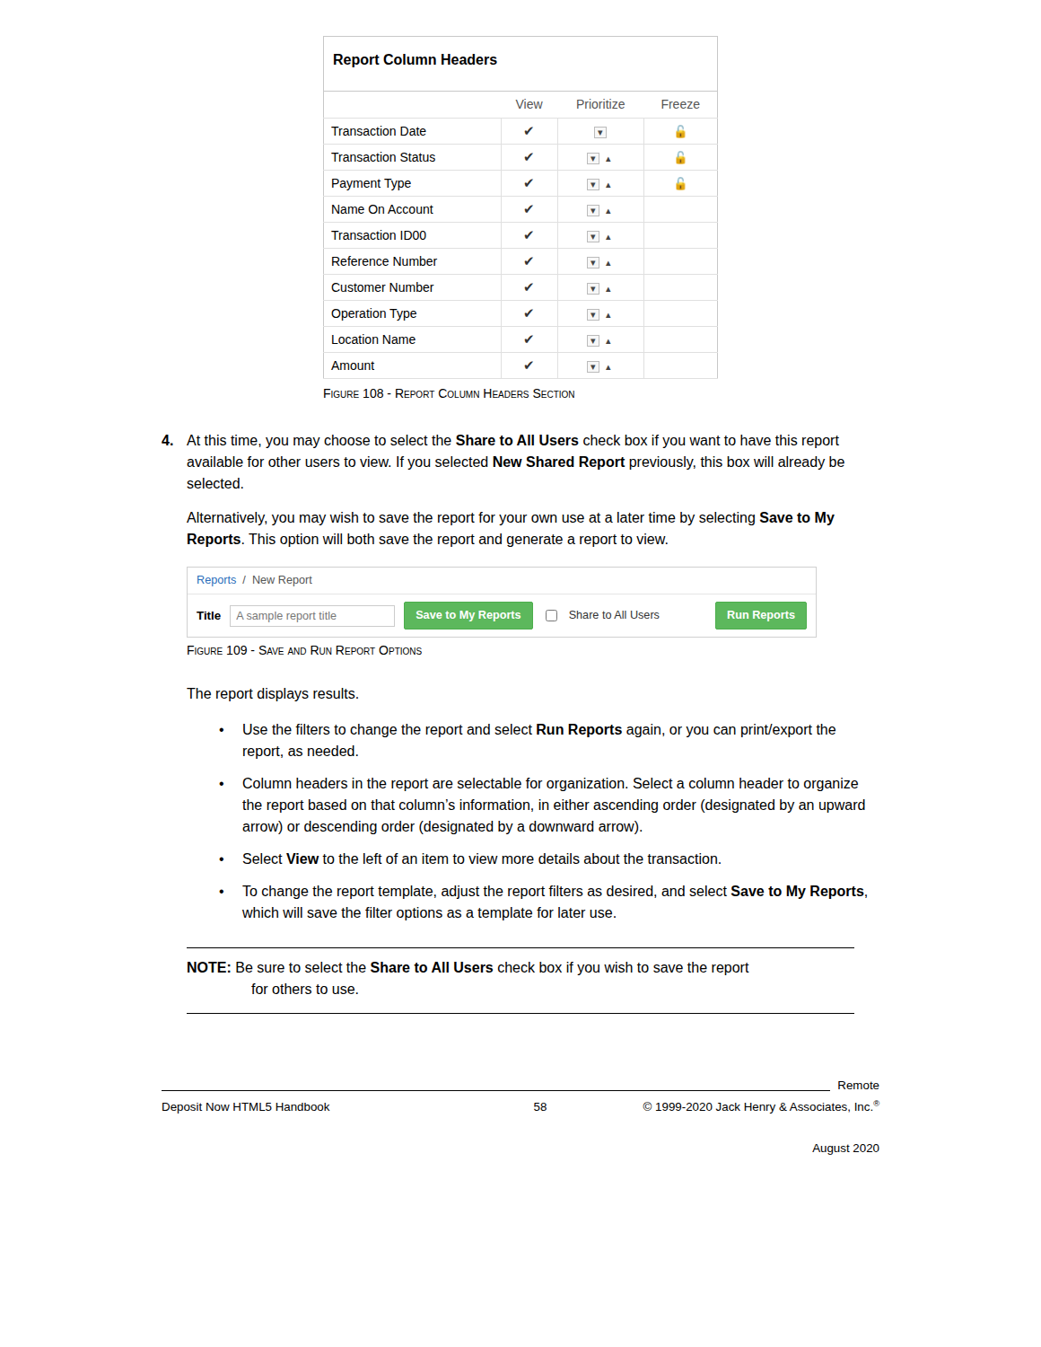Report Column Headers
| | View | Prioritize | Freeze |
| --- | --- | --- | --- |
| Transaction Date | ✔ | | |
| Transaction Status | ✔ | | |
| Payment Type | ✔ | | |
| Name On Account | ✔ | | |
| Transaction ID00 | ✔ | | |
| Reference Number | ✔ | | |
| Customer Number | ✔ | | |
| Operation Type | ✔ | | |
| Location Name | ✔ | | |
| Amount | ✔ | | |
Figure 108 - Report Column Headers Section
4. At this time, you may choose to select the Share to All Users check box if you want to have this report available for other users to view. If you selected New Shared Report previously, this box will already be selected.
Alternatively, you may wish to save the report for your own use at a later time by selecting Save to My Reports. This option will both save the report and generate a report to view.
Reports / New Report
Title Save to My Reports Share to All Users Run Reports
Figure 109 - Save and Run Report Options
The report displays results.
Use the filters to change the report and select Run Reports again, or you can print/export the report, as needed.
Column headers in the report are selectable for organization. Select a column header to organize the report based on that column’s information, in either ascending order (designated by an upward arrow) or descending order (designated by a downward arrow).
Select View to the left of an item to view more details about the transaction.
To change the report template, adjust the report filters as desired, and select Save to My Reports, which will save the filter options as a template for later use.
NOTE: Be sure to select the Share to All Users check box if you wish to save the report for others to use.
Remote
Deposit Now HTML5 Handbook 58 © 1999-2020 Jack Henry & Associates, Inc.®
August 2020